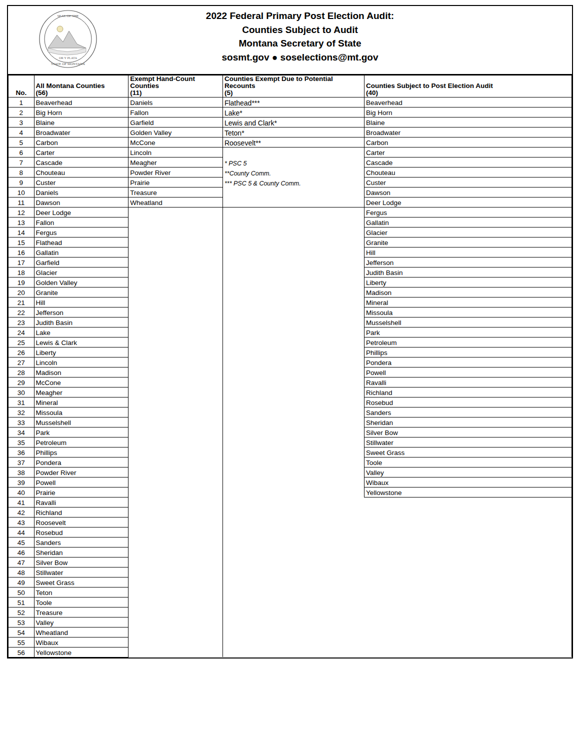SEAL OF THE STATE OF MONTANA OR Y PLATA
2022 Federal Primary Post Election Audit: Counties Subject to Audit Montana Secretary of State sosmt.gov ● soselections@mt.gov
| No. | All Montana Counties (56) | Exempt Hand-Count Counties (11) | Counties Exempt Due to Potential Recounts (5) | Counties Subject to Post Election Audit (40) |
| --- | --- | --- | --- | --- |
| 1 | Beaverhead | Daniels | Flathead*** | Beaverhead |
| 2 | Big Horn | Fallon | Lake* | Big Horn |
| 3 | Blaine | Garfield | Lewis and Clark* | Blaine |
| 4 | Broadwater | Golden Valley | Teton* | Broadwater |
| 5 | Carbon | McCone | Roosevelt** | Carbon |
| 6 | Carter | Lincoln | | Carter |
| 7 | Cascade | Meagher | * PSC 5 | Cascade |
| 8 | Chouteau | Powder River | **County Comm. | Chouteau |
| 9 | Custer | Prairie | *** PSC 5 & County Comm. | Custer |
| 10 | Daniels | Treasure | | Dawson |
| 11 | Dawson | Wheatland | | Deer Lodge |
| 12 | Deer Lodge | | | Fergus |
| 13 | Fallon | | | Gallatin |
| 14 | Fergus | | | Glacier |
| 15 | Flathead | | | Granite |
| 16 | Gallatin | | | Hill |
| 17 | Garfield | | | Jefferson |
| 18 | Glacier | | | Judith Basin |
| 19 | Golden Valley | | | Liberty |
| 20 | Granite | | | Madison |
| 21 | Hill | | | Mineral |
| 22 | Jefferson | | | Missoula |
| 23 | Judith Basin | | | Musselshell |
| 24 | Lake | | | Park |
| 25 | Lewis & Clark | | | Petroleum |
| 26 | Liberty | | | Phillips |
| 27 | Lincoln | | | Pondera |
| 28 | Madison | | | Powell |
| 29 | McCone | | | Ravalli |
| 30 | Meagher | | | Richland |
| 31 | Mineral | | | Rosebud |
| 32 | Missoula | | | Sanders |
| 33 | Musselshell | | | Sheridan |
| 34 | Park | | | Silver Bow |
| 35 | Petroleum | | | Stillwater |
| 36 | Phillips | | | Sweet Grass |
| 37 | Pondera | | | Toole |
| 38 | Powder River | | | Valley |
| 39 | Powell | | | Wibaux |
| 40 | Prairie | | | Yellowstone |
| 41 | Ravalli | | | |
| 42 | Richland | | | |
| 43 | Roosevelt | | | |
| 44 | Rosebud | | | |
| 45 | Sanders | | | |
| 46 | Sheridan | | | |
| 47 | Silver Bow | | | |
| 48 | Stillwater | | | |
| 49 | Sweet Grass | | | |
| 50 | Teton | | | |
| 51 | Toole | | | |
| 52 | Treasure | | | |
| 53 | Valley | | | |
| 54 | Wheatland | | | |
| 55 | Wibaux | | | |
| 56 | Yellowstone | | | |